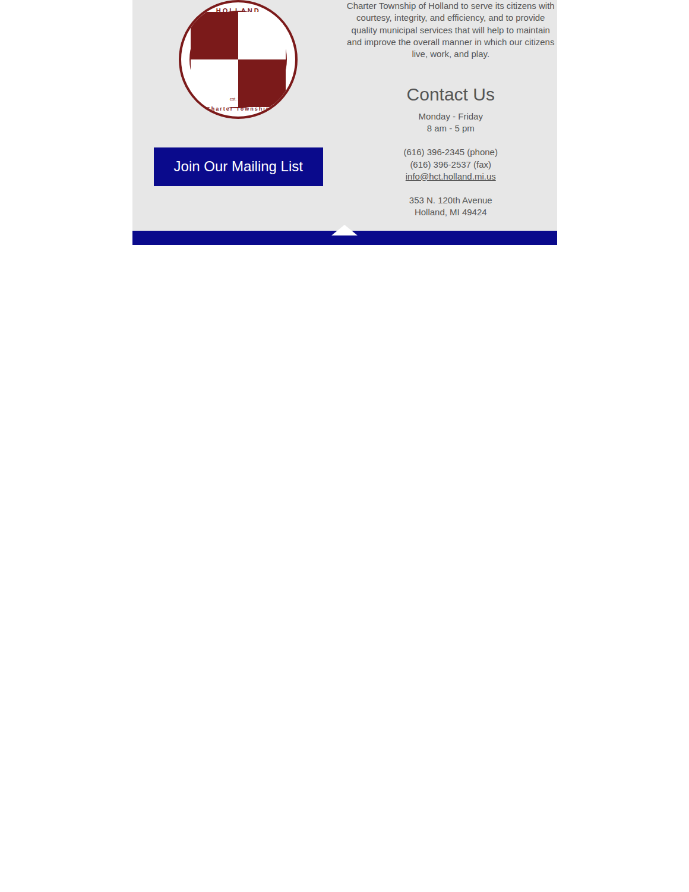HOLLAND
est. 1847
Charter Township
Join Our Mailing List
Charter Township of Holland to serve its citizens with courtesy, integrity, and efficiency, and to provide quality municipal services that will help to maintain and improve the overall manner in which our citizens live, work, and play.
Contact Us
Monday - Friday
8 am - 5 pm
(616) 396-2345 (phone)
(616) 396-2537 (fax)
info@hct.holland.mi.us
353 N. 120th Avenue
Holland, MI 49424